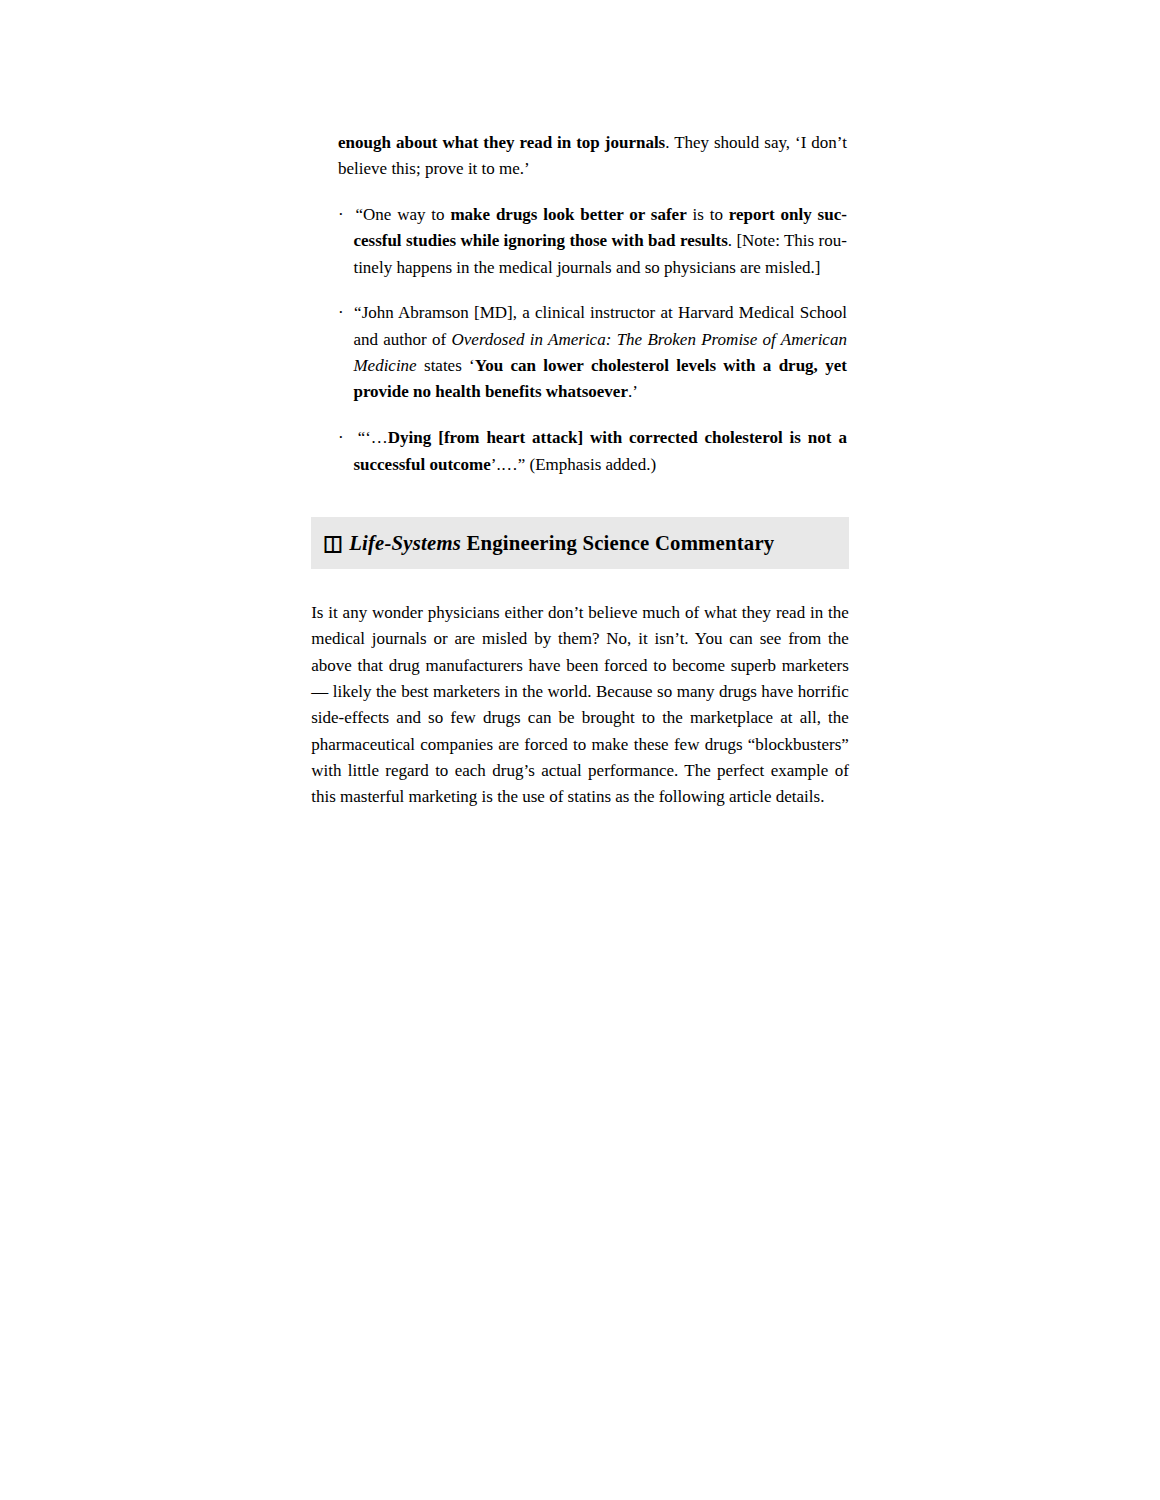enough about what they read in top journals. They should say, ‘I don’t believe this; prove it to me.’
“One way to make drugs look better or safer is to report only successful studies while ignoring those with bad results. [Note: This routinely happens in the medical journals and so physicians are misled.]
“John Abramson [MD], a clinical instructor at Harvard Medical School and author of Overdosed in America: The Broken Promise of American Medicine states ‘You can lower cholesterol levels with a drug, yet provide no health benefits whatsoever.’
“‘…Dying [from heart attack] with corrected cholesterol is not a successful outcome’.…” (Emphasis added.)
◫Life-Systems Engineering Science Commentary
Is it any wonder physicians either don’t believe much of what they read in the medical journals or are misled by them? No, it isn’t. You can see from the above that drug manufacturers have been forced to become superb marketers — likely the best marketers in the world. Because so many drugs have horrific side-effects and so few drugs can be brought to the marketplace at all, the pharmaceutical companies are forced to make these few drugs “blockbusters” with little regard to each drug’s actual performance. The perfect example of this masterful marketing is the use of statins as the following article details.